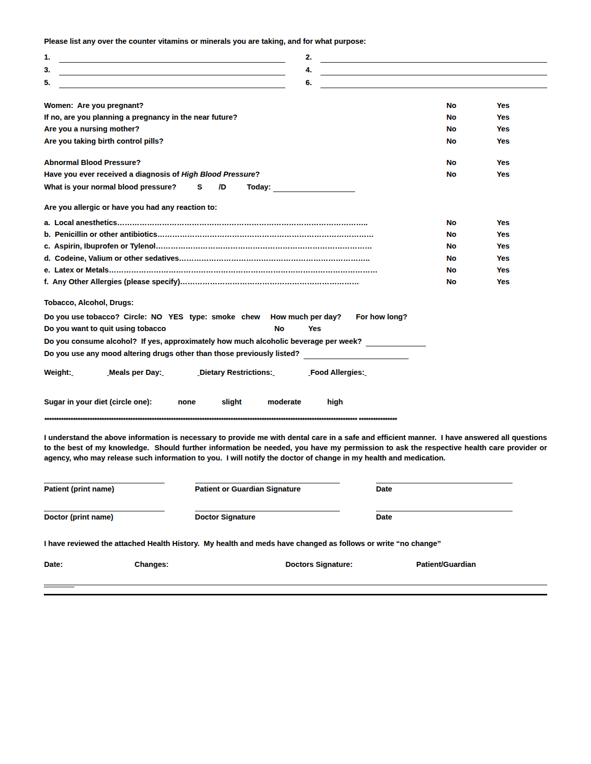Please list any over the counter vitamins or minerals you are taking, and for what purpose:
| 1. | | | 2. | |
| 3. | | | 4. | |
| 5. | | | 6. | |
| Women: Are you pregnant? | No | Yes |
| If no, are you planning a pregnancy in the near future? | No | Yes |
| Are you a nursing mother? | No | Yes |
| Are you taking birth control pills? | No | Yes |
| Abnormal Blood Pressure? | No | Yes |
| Have you ever received a diagnosis of High Blood Pressure ? | No | Yes |
| What is your normal blood pressure? S /D Today: |
Are you allergic or have you had any reaction to:
| a. Local anesthetics……………………………………………………………………………………….. | No | Yes |
| b. Penicillin or other antibiotics…………………………………………………………………………… | No | Yes |
| c. Aspirin, Ibuprofen or Tylenol…………………………………………………………………………… | No | Yes |
| d. Codeine, Valium or other sedatives………………………………………………………………….. | No | Yes |
| e. Latex or Metals……………………………………………………………………………………………… | No | Yes |
| f. Any Other Allergies (please specify)……………………………………………………………… | No | Yes |
Tobacco, Alcohol, Drugs:
Do you use tobacco? Circle: NO YES type: smoke chew How much per day? For how long?
Do you want to quit using tobacco No Yes
Do you consume alcohol? If yes, approximately how much alcoholic beverage per week?
Do you use any mood altering drugs other than those previously listed?
Weight: Meals per Day: Dietary Restrictions: Food Allergies:
Sugar in your diet (circle one): none slight moderate high
*********************************************************************************************************************************** ****************
I understand the above information is necessary to provide me with dental care in a safe and efficient manner. I have answered all questions to the best of my knowledge. Should further information be needed, you have my permission to ask the respective health care provider or agency, who may release such information to you. I will notify the doctor of change in my health and medication.
| Patient (print name) | Patient or Guardian Signature | Date |
| Doctor (print name) | Doctor Signature | Date |
I have reviewed the attached Health History. My health and meds have changed as follows or write “no change”
| Date: | Changes: | Doctors Signature: | Patient/Guardian |